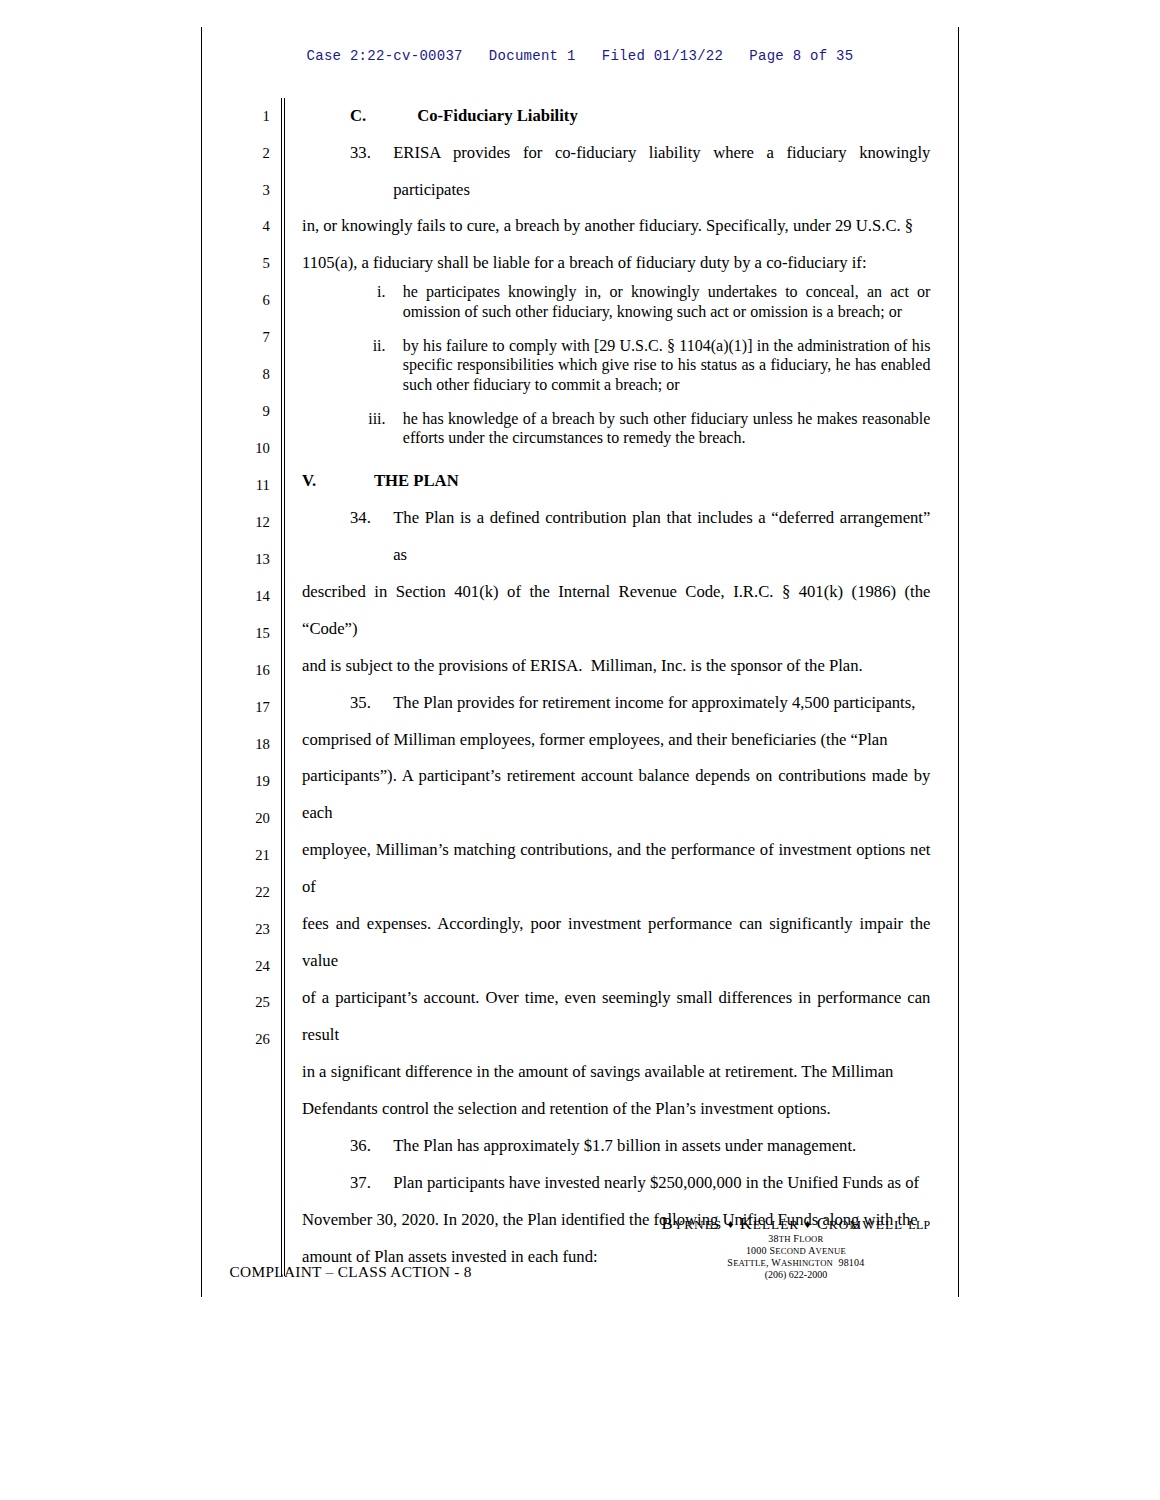Case 2:22-cv-00037 Document 1 Filed 01/13/22 Page 8 of 35
1
2
3
4
5
6
7
8
9
10
11
12
13
14
15
16
17
18
19
20
21
22
23
24
25
26
C. Co-Fiduciary Liability
33.
ERISA provides for co-fiduciary liability where a fiduciary knowingly participates
in, or knowingly fails to cure, a breach by another fiduciary. Specifically, under 29 U.S.C. §
1105(a), a fiduciary shall be liable for a breach of fiduciary duty by a co-fiduciary if:
i.
he participates knowingly in, or knowingly undertakes to conceal, an act or omission of such other fiduciary, knowing such act or omission is a breach; or
ii.
by his failure to comply with [29 U.S.C. § 1104(a)(1)] in the administration of his specific responsibilities which give rise to his status as a fiduciary, he has enabled such other fiduciary to commit a breach; or
iii.
he has knowledge of a breach by such other fiduciary unless he makes reasonable efforts under the circumstances to remedy the breach.
V. THE PLAN
34.
The Plan is a defined contribution plan that includes a “deferred arrangement” as
described in Section 401(k) of the Internal Revenue Code, I.R.C. § 401(k) (1986) (the “Code”)
and is subject to the provisions of ERISA. Milliman, Inc. is the sponsor of the Plan.
35.
The Plan provides for retirement income for approximately 4,500 participants,
comprised of Milliman employees, former employees, and their beneficiaries (the “Plan
participants”). A participant’s retirement account balance depends on contributions made by each
employee, Milliman’s matching contributions, and the performance of investment options net of
fees and expenses. Accordingly, poor investment performance can significantly impair the value
of a participant’s account. Over time, even seemingly small differences in performance can result
in a significant difference in the amount of savings available at retirement. The Milliman
Defendants control the selection and retention of the Plan’s investment options.
36.
The Plan has approximately $1.7 billion in assets under management.
37.
Plan participants have invested nearly $250,000,000 in the Unified Funds as of
November 30, 2020. In 2020, the Plan identified the following Unified Funds along with the
amount of Plan assets invested in each fund:
COMPLAINT – CLASS ACTION - 8
BYRNES ♦ KELLER ♦ CROMWELL LLP
38TH FLOOR
1000 SECOND AVENUE
SEATTLE, WASHINGTON 98104
(206) 622-2000